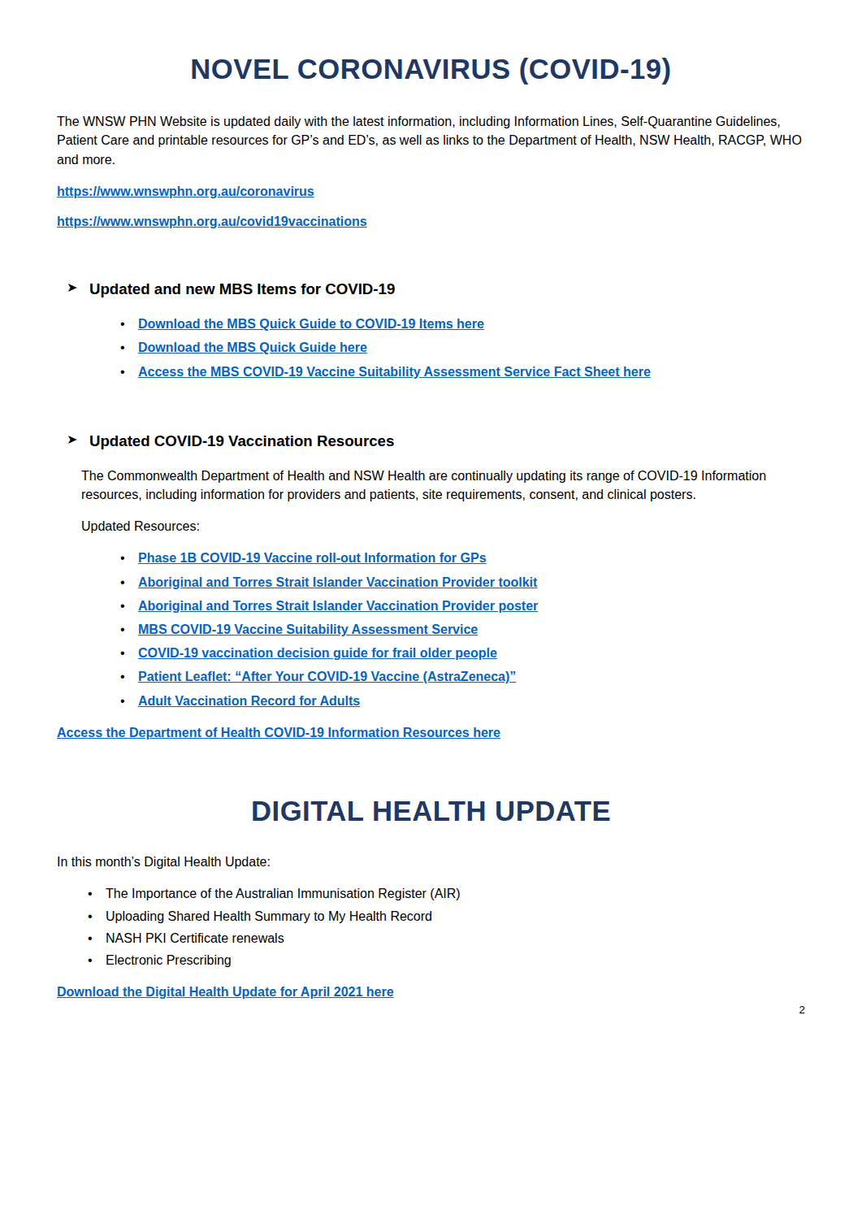NOVEL CORONAVIRUS (COVID-19)
The WNSW PHN Website is updated daily with the latest information, including Information Lines, Self-Quarantine Guidelines, Patient Care and printable resources for GP’s and ED’s, as well as links to the Department of Health, NSW Health, RACGP, WHO and more.
https://www.wnswphn.org.au/coronavirus
https://www.wnswphn.org.au/covid19vaccinations
Updated and new MBS Items for COVID-19
Download the MBS Quick Guide to COVID-19 Items here
Download the MBS Quick Guide here
Access the MBS COVID-19 Vaccine Suitability Assessment Service Fact Sheet here
Updated COVID-19 Vaccination Resources
The Commonwealth Department of Health and NSW Health are continually updating its range of COVID-19 Information resources, including information for providers and patients, site requirements, consent, and clinical posters.
Updated Resources:
Phase 1B COVID-19 Vaccine roll-out Information for GPs
Aboriginal and Torres Strait Islander Vaccination Provider toolkit
Aboriginal and Torres Strait Islander Vaccination Provider poster
MBS COVID-19 Vaccine Suitability Assessment Service
COVID-19 vaccination decision guide for frail older people
Patient Leaflet: “After Your COVID-19 Vaccine (AstraZeneca)”
Adult Vaccination Record for Adults
Access the Department of Health COVID-19 Information Resources here
DIGITAL HEALTH UPDATE
In this month’s Digital Health Update:
The Importance of the Australian Immunisation Register (AIR)
Uploading Shared Health Summary to My Health Record
NASH PKI Certificate renewals
Electronic Prescribing
Download the Digital Health Update for April 2021 here
2